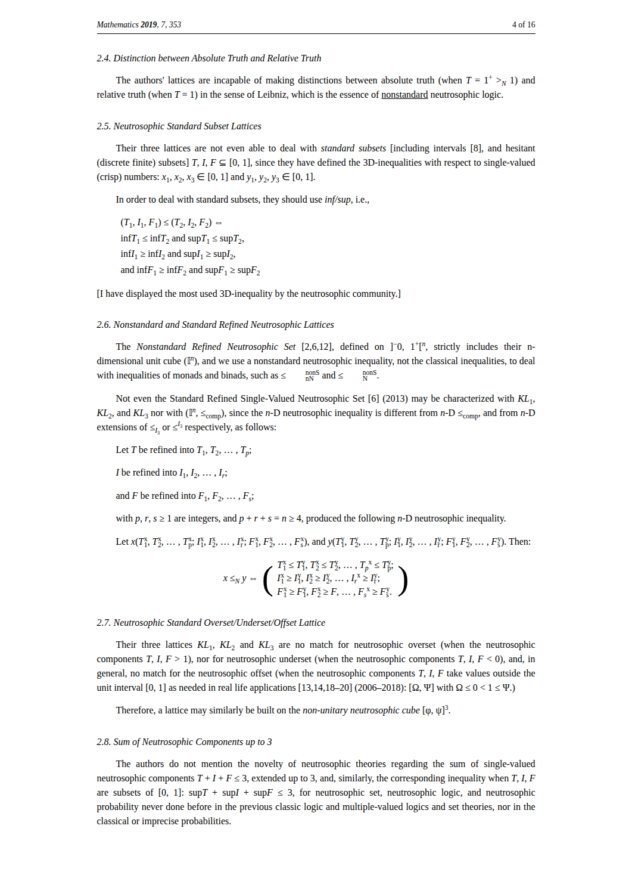Mathematics 2019, 7, 353 4 of 16
2.4. Distinction between Absolute Truth and Relative Truth
The authors' lattices are incapable of making distinctions between absolute truth (when T = 1+ >N 1) and relative truth (when T = 1) in the sense of Leibniz, which is the essence of nonstandard neutrosophic logic.
2.5. Neutrosophic Standard Subset Lattices
Their three lattices are not even able to deal with standard subsets [including intervals [8], and hesitant (discrete finite) subsets] T, I, F ⊆ [0, 1], since they have defined the 3D-inequalities with respect to single-valued (crisp) numbers: x1, x2, x3 ∈ [0, 1] and y1, y2, y3 ∈ [0, 1].
In order to deal with standard subsets, they should use inf/sup, i.e.,
(T1, I1, F1) ≤ (T2, I2, F2) ⇔
infT1 ≤ infT2 and supT1 ≤ supT2,
infI1 ≥ infI2 and supI1 ≥ supI2,
and infF1 ≥ infF2 and supF1 ≥ supF2
[I have displayed the most used 3D-inequality by the neutrosophic community.]
2.6. Nonstandard and Standard Refined Neutrosophic Lattices
The Nonstandard Refined Neutrosophic Set [2,6,12], defined on ]−0, 1+[n, strictly includes their n-dimensional unit cube (𝕀n), and we use a nonstandard neutrosophic inequality, not the classical inequalities, to deal with inequalities of monads and binads, such as ≤nonSnN and ≤nonSN.
Not even the Standard Refined Single-Valued Neutrosophic Set [6] (2013) may be characterized with KL1, KL2, and KL3 nor with (𝕀n, ≤comp), since the n-D neutrosophic inequality is different from n-D ≤comp, and from n-D extensions of ≤I3 or ≤I3 respectively, as follows:
Let T be refined into T1, T2, … , Tp;
I be refined into I1, I2, … , Ir;
and F be refined into F1, F2, … , Fs;
with p, r, s ≥ 1 are integers, and p + r + s = n ≥ 4, produced the following n-D neutrosophic inequality.
Let x(Tx1, Tx2, … , Txp; Ix1, Ix2, … , Ixr; Fx1, Fx2, … , Fxs), and y(Ty1, Ty2, … , Typ; Iy1, Iy2, … , Iyr; Fy1, Fy2, … , Fys). Then:
x ≤N y ⇔ ( Tx1 ≤ Ty1, Tx2 ≤ Ty2, … , Tpx ≤ Typ;
Ix1 ≥ Iy1, Ix2 ≥ Iy2, … , Irx ≥ Iyr;
Fx1 ≥ Fy1, Fx2 ≥ F, … , Fsx ≥ Fys. )
2.7. Neutrosophic Standard Overset/Underset/Offset Lattice
Their three lattices KL1, KL2 and KL3 are no match for neutrosophic overset (when the neutrosophic components T, I, F > 1), nor for neutrosophic underset (when the neutrosophic components T, I, F < 0), and, in general, no match for the neutrosophic offset (when the neutrosophic components T, I, F take values outside the unit interval [0, 1] as needed in real life applications [13,14,18–20] (2006–2018): [Ω, Ψ] with Ω ≤ 0 < 1 ≤ Ψ.)
Therefore, a lattice may similarly be built on the non-unitary neutrosophic cube [φ, ψ]3.
2.8. Sum of Neutrosophic Components up to 3
The authors do not mention the novelty of neutrosophic theories regarding the sum of single-valued neutrosophic components T + I + F ≤ 3, extended up to 3, and, similarly, the corresponding inequality when T, I, F are subsets of [0, 1]: supT + supI + supF ≤ 3, for neutrosophic set, neutrosophic logic, and neutrosophic probability never done before in the previous classic logic and multiple-valued logics and set theories, nor in the classical or imprecise probabilities.